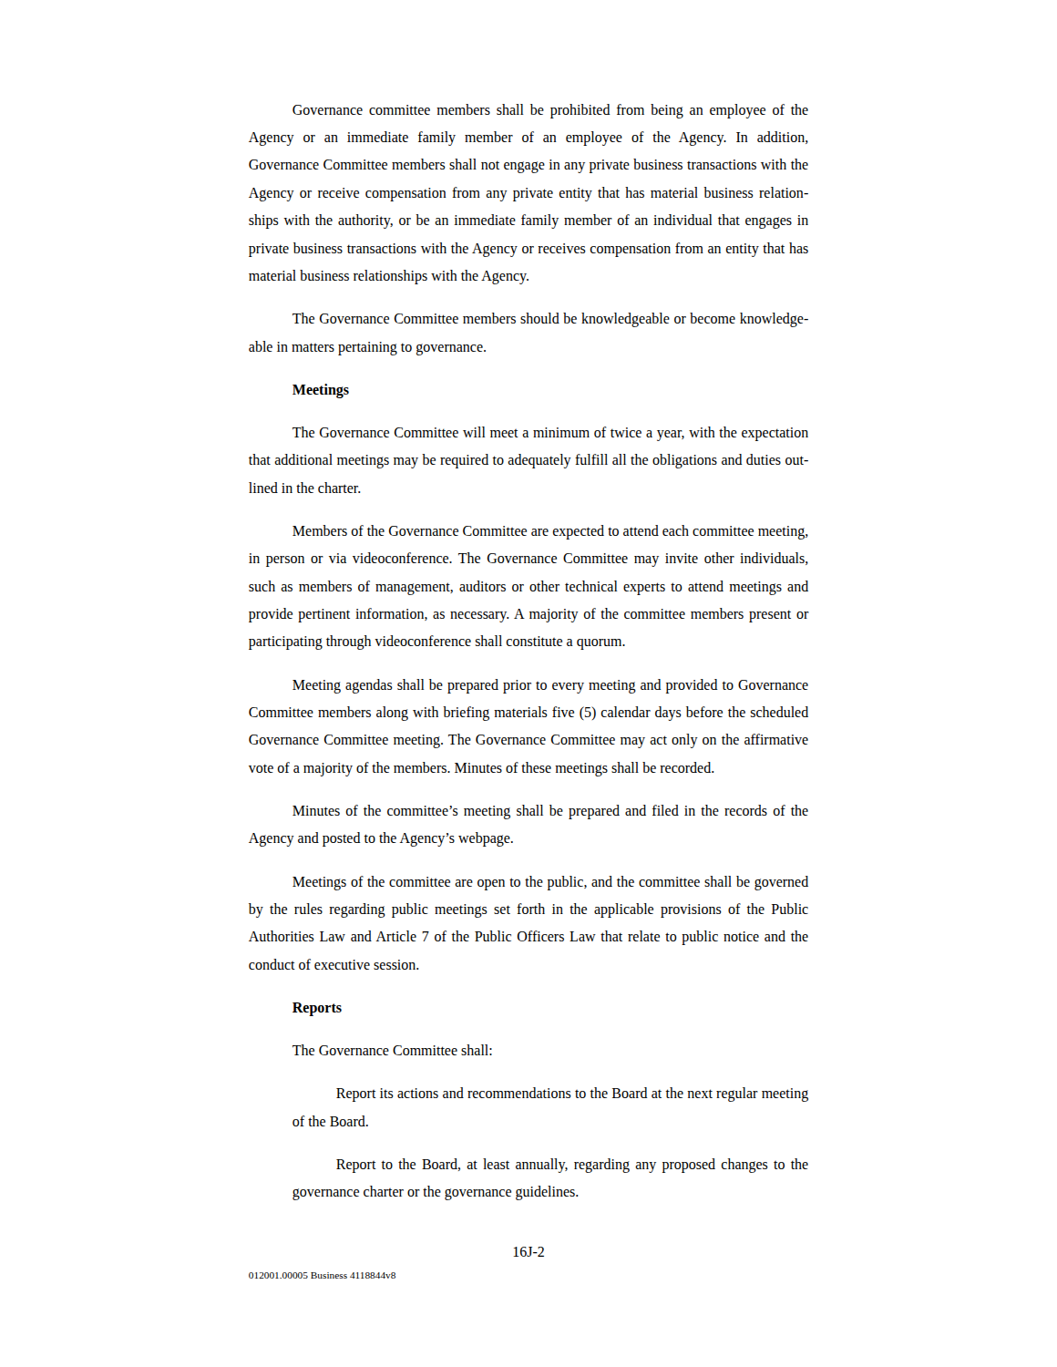Governance committee members shall be prohibited from being an employee of the Agency or an immediate family member of an employee of the Agency. In addition, Governance Committee members shall not engage in any private business transactions with the Agency or receive compensation from any private entity that has material business relationships with the authority, or be an immediate family member of an individual that engages in private business transactions with the Agency or receives compensation from an entity that has material business relationships with the Agency.
The Governance Committee members should be knowledgeable or become knowledgeable in matters pertaining to governance.
Meetings
The Governance Committee will meet a minimum of twice a year, with the expectation that additional meetings may be required to adequately fulfill all the obligations and duties outlined in the charter.
Members of the Governance Committee are expected to attend each committee meeting, in person or via videoconference. The Governance Committee may invite other individuals, such as members of management, auditors or other technical experts to attend meetings and provide pertinent information, as necessary. A majority of the committee members present or participating through videoconference shall constitute a quorum.
Meeting agendas shall be prepared prior to every meeting and provided to Governance Committee members along with briefing materials five (5) calendar days before the scheduled Governance Committee meeting. The Governance Committee may act only on the affirmative vote of a majority of the members. Minutes of these meetings shall be recorded.
Minutes of the committee’s meeting shall be prepared and filed in the records of the Agency and posted to the Agency’s webpage.
Meetings of the committee are open to the public, and the committee shall be governed by the rules regarding public meetings set forth in the applicable provisions of the Public Authorities Law and Article 7 of the Public Officers Law that relate to public notice and the conduct of executive session.
Reports
The Governance Committee shall:
Report its actions and recommendations to the Board at the next regular meeting of the Board.
Report to the Board, at least annually, regarding any proposed changes to the governance charter or the governance guidelines.
16J-2
012001.00005 Business 4118844v8